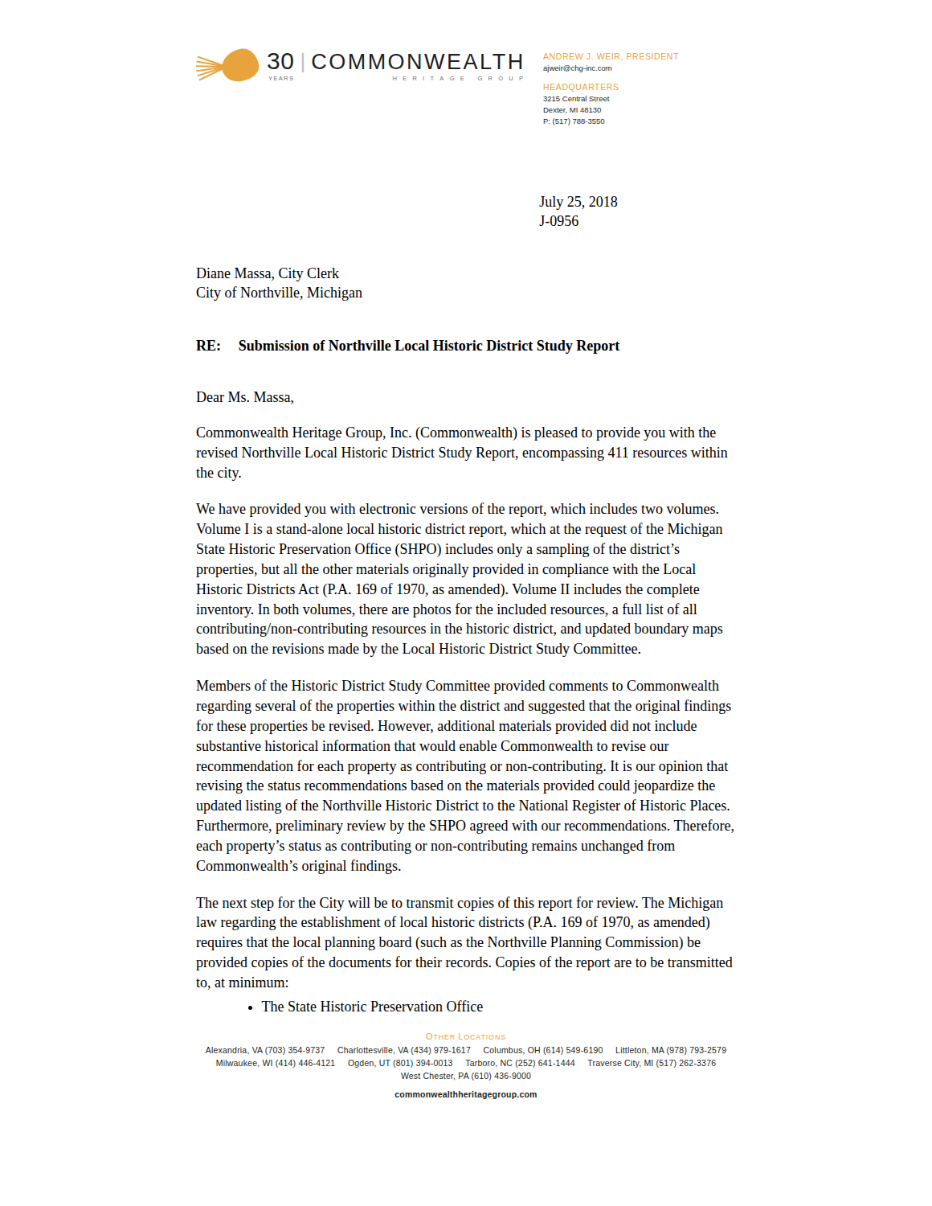30 | COMMONWEALTH
YEARS H E R I T A G E G R O U P
ANDREW J. WEIR, PRESIDENT
ajweir@chg-inc.com
HEADQUARTERS
3215 Central Street
Dexter, MI 48130
P: (517) 788-3550
July 25, 2018
J-0956
Diane Massa, City Clerk
City of Northville, Michigan
RE: Submission of Northville Local Historic District Study Report
Dear Ms. Massa,
Commonwealth Heritage Group, Inc. (Commonwealth) is pleased to provide you with the revised Northville Local Historic District Study Report, encompassing 411 resources within the city.
We have provided you with electronic versions of the report, which includes two volumes. Volume I is a stand-alone local historic district report, which at the request of the Michigan State Historic Preservation Office (SHPO) includes only a sampling of the district’s properties, but all the other materials originally provided in compliance with the Local Historic Districts Act (P.A. 169 of 1970, as amended). Volume II includes the complete inventory. In both volumes, there are photos for the included resources, a full list of all contributing/non-contributing resources in the historic district, and updated boundary maps based on the revisions made by the Local Historic District Study Committee.
Members of the Historic District Study Committee provided comments to Commonwealth regarding several of the properties within the district and suggested that the original findings for these properties be revised. However, additional materials provided did not include substantive historical information that would enable Commonwealth to revise our recommendation for each property as contributing or non-contributing. It is our opinion that revising the status recommendations based on the materials provided could jeopardize the updated listing of the Northville Historic District to the National Register of Historic Places. Furthermore, preliminary review by the SHPO agreed with our recommendations. Therefore, each property’s status as contributing or non-contributing remains unchanged from Commonwealth’s original findings.
The next step for the City will be to transmit copies of this report for review. The Michigan law regarding the establishment of local historic districts (P.A. 169 of 1970, as amended) requires that the local planning board (such as the Northville Planning Commission) be provided copies of the documents for their records. Copies of the report are to be transmitted to, at minimum:
The State Historic Preservation Office
OTHER LOCATIONS
Alexandria, VA (703) 354-9737 Charlottesville, VA (434) 979-1617 Columbus, OH (614) 549-6190 Littleton, MA (978) 793-2579
Milwaukee, WI (414) 446-4121 Ogden, UT (801) 394-0013 Tarboro, NC (252) 641-1444 Traverse City, MI (517) 262-3376
West Chester, PA (610) 436-9000
commonwealthheritagegroup.com